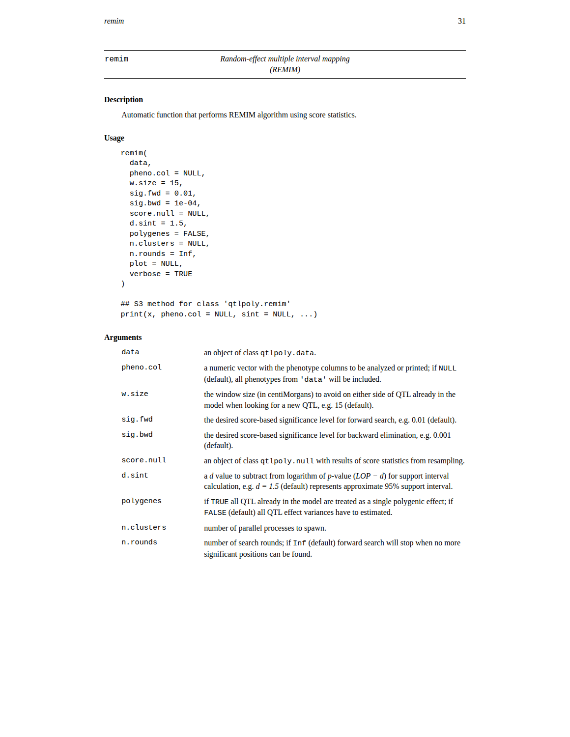remim 31
| remim | Random-effect multiple interval mapping (REMIM) | |
Description
Automatic function that performs REMIM algorithm using score statistics.
Usage
remim(
  data,
  pheno.col = NULL,
  w.size = 15,
  sig.fwd = 0.01,
  sig.bwd = 1e-04,
  score.null = NULL,
  d.sint = 1.5,
  polygenes = FALSE,
  n.clusters = NULL,
  n.rounds = Inf,
  plot = NULL,
  verbose = TRUE
)

## S3 method for class 'qtlpoly.remim'
print(x, pheno.col = NULL, sint = NULL, ...)
Arguments
data
an object of class qtlpoly.data.
pheno.col
a numeric vector with the phenotype columns to be analyzed or printed; if NULL (default), all phenotypes from 'data' will be included.
w.size
the window size (in centiMorgans) to avoid on either side of QTL already in the model when looking for a new QTL, e.g. 15 (default).
sig.fwd
the desired score-based significance level for forward search, e.g. 0.01 (default).
sig.bwd
the desired score-based significance level for backward elimination, e.g. 0.001 (default).
score.null
an object of class qtlpoly.null with results of score statistics from resampling.
d.sint
a d value to subtract from logarithm of p-value (LOP − d) for support interval calculation, e.g. d = 1.5 (default) represents approximate 95% support interval.
polygenes
if TRUE all QTL already in the model are treated as a single polygenic effect; if FALSE (default) all QTL effect variances have to estimated.
n.clusters
number of parallel processes to spawn.
n.rounds
number of search rounds; if Inf (default) forward search will stop when no more significant positions can be found.